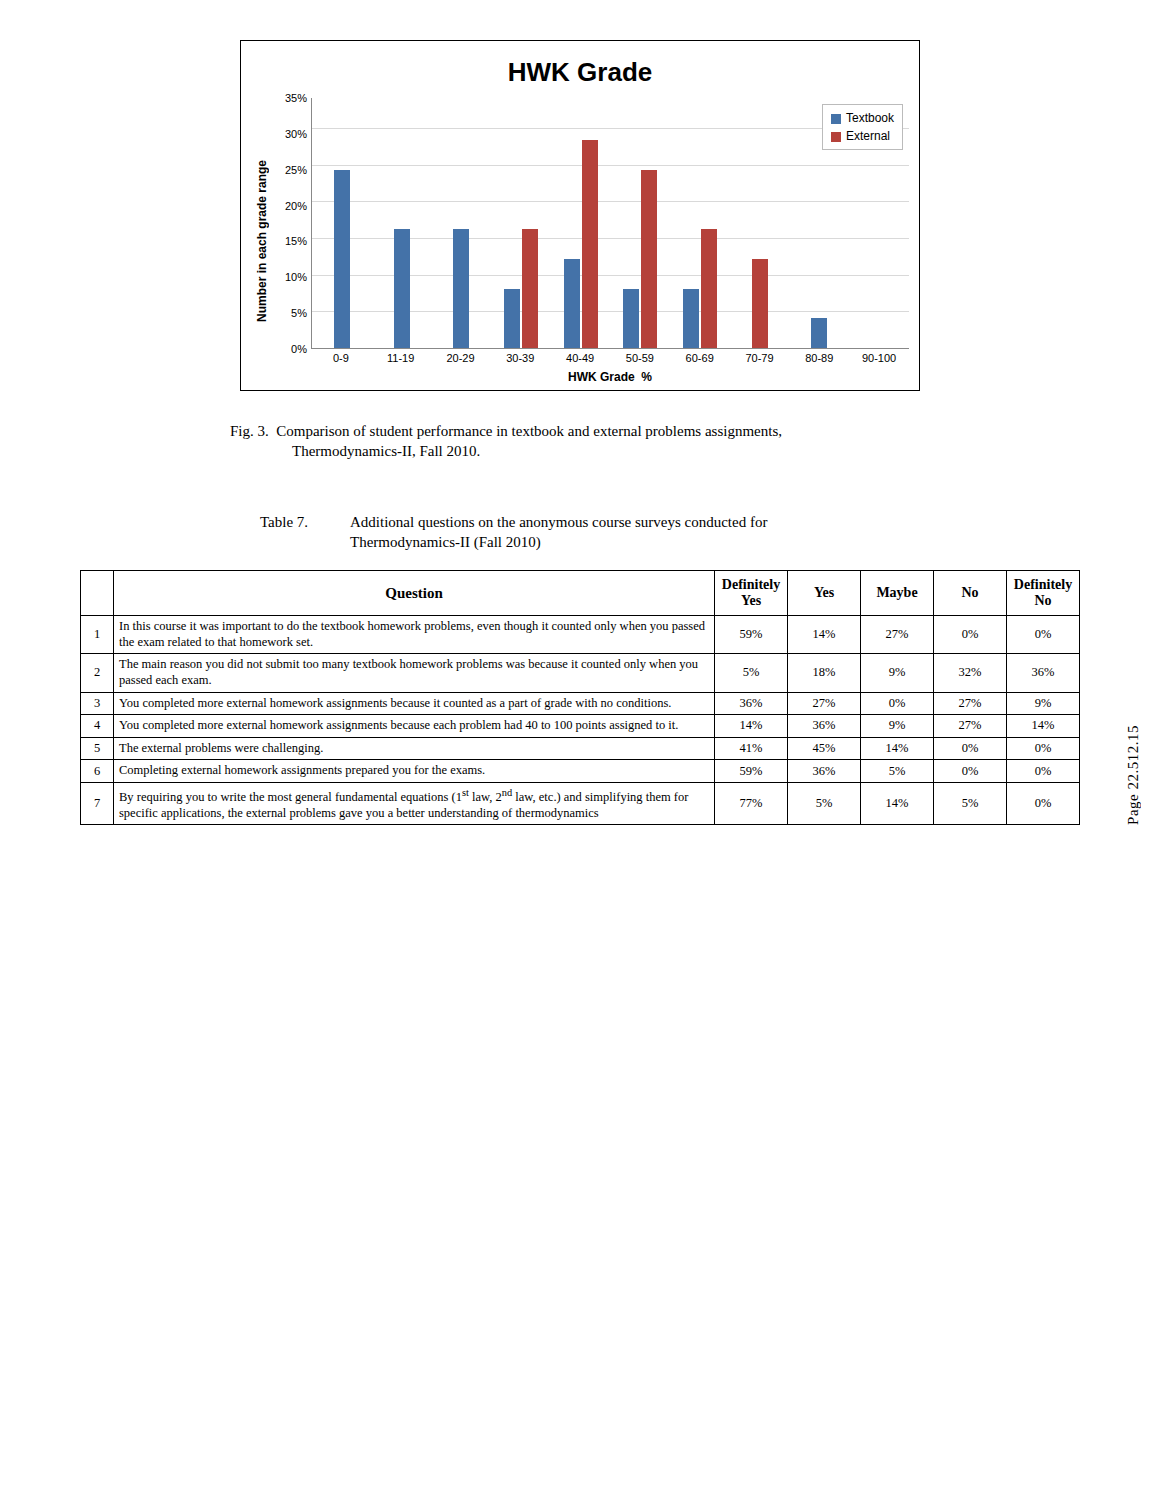HWK Grade
Number in each grade range
35% 30% 25% 20% 15% 10% 5% 0%
Textbook
External
0-9
11-19
20-29
30-39
40-49
50-59
60-69
70-79
80-89
90-100
HWK Grade %
Fig. 3. Comparison of student performance in textbook and external problems assignments, Thermodynamics-II, Fall 2010.
Table 7.
Additional questions on the anonymous course surveys conducted for
Thermodynamics-II (Fall 2010)
| | Question | Definitely Yes | Yes | Maybe | No | Definitely No |
| --- | --- | --- | --- | --- | --- | --- |
| 1 | In this course it was important to do the textbook homework problems, even though it counted only when you passed the exam related to that homework set. | 59% | 14% | 27% | 0% | 0% |
| 2 | The main reason you did not submit too many textbook homework problems was because it counted only when you passed each exam. | 5% | 18% | 9% | 32% | 36% |
| 3 | You completed more external homework assignments because it counted as a part of grade with no conditions. | 36% | 27% | 0% | 27% | 9% |
| 4 | You completed more external homework assignments because each problem had 40 to 100 points assigned to it. | 14% | 36% | 9% | 27% | 14% |
| 5 | The external problems were challenging. | 41% | 45% | 14% | 0% | 0% |
| 6 | Completing external homework assignments prepared you for the exams. | 59% | 36% | 5% | 0% | 0% |
| 7 | By requiring you to write the most general fundamental equations (1 st law, 2 nd law, etc.) and simplifying them for specific applications, the external problems gave you a better understanding of thermodynamics | 77% | 5% | 14% | 5% | 0% |
Page 22.512.15